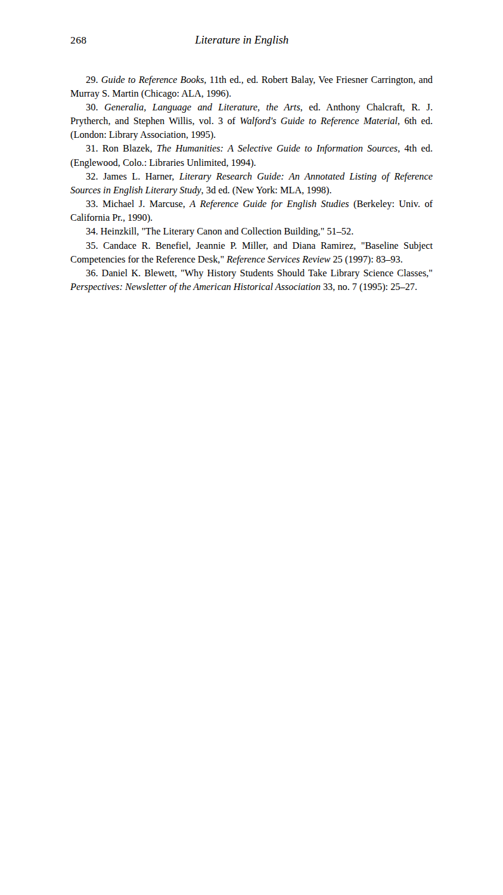268 Literature in English
29. Guide to Reference Books, 11th ed., ed. Robert Balay, Vee Friesner Carrington, and Murray S. Martin (Chicago: ALA, 1996).
30. Generalia, Language and Literature, the Arts, ed. Anthony Chalcraft, R. J. Prytherch, and Stephen Willis, vol. 3 of Walford's Guide to Reference Material, 6th ed. (London: Library Association, 1995).
31. Ron Blazek, The Humanities: A Selective Guide to Information Sources, 4th ed. (Englewood, Colo.: Libraries Unlimited, 1994).
32. James L. Harner, Literary Research Guide: An Annotated Listing of Reference Sources in English Literary Study, 3d ed. (New York: MLA, 1998).
33. Michael J. Marcuse, A Reference Guide for English Studies (Berkeley: Univ. of California Pr., 1990).
34. Heinzkill, "The Literary Canon and Collection Building," 51–52.
35. Candace R. Benefiel, Jeannie P. Miller, and Diana Ramirez, "Baseline Subject Competencies for the Reference Desk," Reference Services Review 25 (1997): 83–93.
36. Daniel K. Blewett, "Why History Students Should Take Library Science Classes," Perspectives: Newsletter of the American Historical Association 33, no. 7 (1995): 25–27.